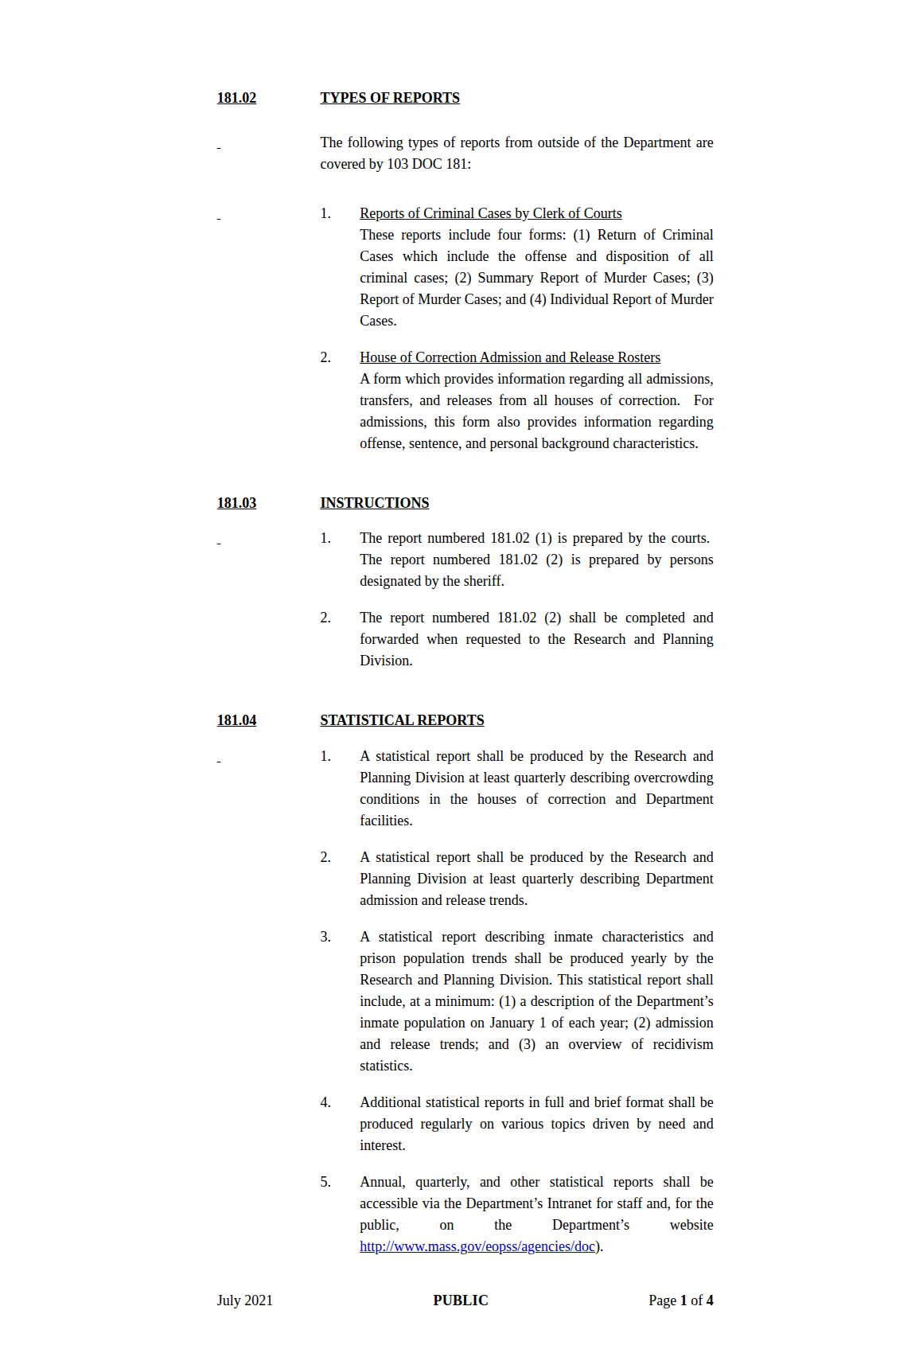181.02
TYPES OF REPORTS
The following types of reports from outside of the Department are covered by 103 DOC 181:
1. Reports of Criminal Cases by Clerk of Courts
These reports include four forms: (1) Return of Criminal Cases which include the offense and disposition of all criminal cases; (2) Summary Report of Murder Cases; (3) Report of Murder Cases; and (4) Individual Report of Murder Cases.
2. House of Correction Admission and Release Rosters
A form which provides information regarding all admissions, transfers, and releases from all houses of correction. For admissions, this form also provides information regarding offense, sentence, and personal background characteristics.
181.03
INSTRUCTIONS
1. The report numbered 181.02 (1) is prepared by the courts. The report numbered 181.02 (2) is prepared by persons designated by the sheriff.
2. The report numbered 181.02 (2) shall be completed and forwarded when requested to the Research and Planning Division.
181.04
STATISTICAL REPORTS
1. A statistical report shall be produced by the Research and Planning Division at least quarterly describing overcrowding conditions in the houses of correction and Department facilities.
2. A statistical report shall be produced by the Research and Planning Division at least quarterly describing Department admission and release trends.
3. A statistical report describing inmate characteristics and prison population trends shall be produced yearly by the Research and Planning Division. This statistical report shall include, at a minimum: (1) a description of the Department’s inmate population on January 1 of each year; (2) admission and release trends; and (3) an overview of recidivism statistics.
4. Additional statistical reports in full and brief format shall be produced regularly on various topics driven by need and interest.
5. Annual, quarterly, and other statistical reports shall be accessible via the Department’s Intranet for staff and, for the public, on the Department’s website http://www.mass.gov/eopss/agencies/doc).
July 2021
PUBLIC
Page 1 of 4